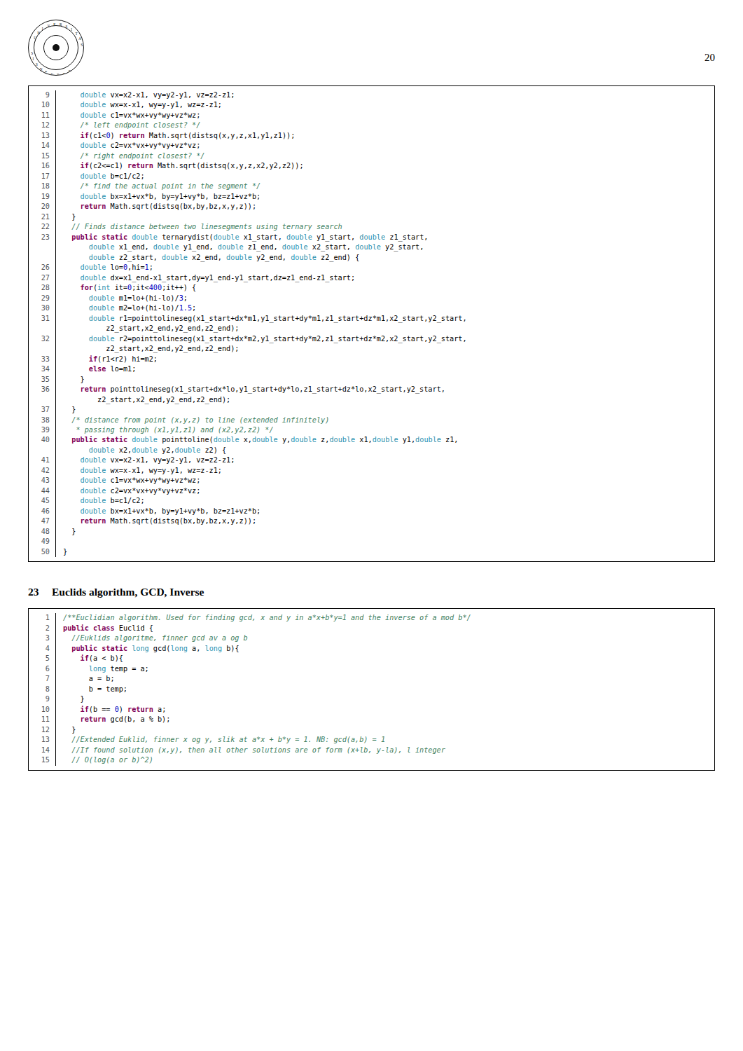U N I V E R S I T A S B E R G E N S I S
20
9    double vx=x2-x1, vy=y2-y1, vz=z2-z1; 10    double wx=x-x1, wy=y-y1, wz=z-z1; 11    double c1=vx*wx+vy*wy+vz*wz; 12    /* left endpoint closest? */13    if(c1<0) return Math.sqrt(distsq(x,y,z,x1,y1,z1)); 14    double c2=vx*vx+vy*vy+vz*vz; 15    /* right endpoint closest? */16    if(c2<=c1) return Math.sqrt(distsq(x,y,z,x2,y2,z2)); 17    double b=c1/c2; 18    /* find the actual point in the segment */19    double bx=x1+vx*b, by=y1+vy*b, bz=z1+vz*b; 20    return Math.sqrt(distsq(bx,by,bz,x,y,z)); 21  }22  // Finds distance between two linesegments using ternary search 23  public static double ternarydist(double x1_start, double y1_start, double z1_start, 24      double x1_end, double y1_end, double z1_end, double x2_start, double y2_start, 25      double z2_start, double x2_end, double y2_end, double z2_end) {26    double lo=0,hi=1; 27    double dx=x1_end-x1_start,dy=y1_end-y1_start,dz=z1_end-z1_start; 28    for(int it=0;it<400;it++) {29      double m1=lo+(hi-lo)/3; 30      double m2=lo+(hi-lo)/1.5; 31      double r1=pointtolineseg(x1_start+dx*m1,y1_start+dy*m1,z1_start+dz*m1,x2_start,y2_start,           z2_start,x2_end,y2_end,z2_end); 32      double r2=pointtolineseg(x1_start+dx*m2,y1_start+dy*m2,z1_start+dz*m2,x2_start,y2_start,           z2_start,x2_end,y2_end,z2_end); 33      if(r1<r2) hi=m2; 34      else lo=m1; 35    }36    return pointtolineseg(x1_start+dx*lo,y1_start+dy*lo,z1_start+dz*lo,x2_start,y2_start,         z2_start,x2_end,y2_end,z2_end); 37  }38  /* distance from point (x,y,z) to line (extended infinitely) 39   * passing through (x1,y1,z1) and (x2,y2,z2) */40  public static double pointtoline(double x,double y,double z,double x1,double y1,double z1,       double x2,double y2,double z2) {41    double vx=x2-x1, vy=y2-y1, vz=z2-z1; 42    double wx=x-x1, wy=y-y1, wz=z-z1; 43    double c1=vx*wx+vy*wy+vz*wz; 44    double c2=vx*vx+vy*vy+vz*vz; 45    double b=c1/c2; 46    double bx=x1+vx*b, by=y1+vy*b, bz=z1+vz*b; 47    return Math.sqrt(distsq(bx,by,bz,x,y,z)); 48  }4950}
23 Euclids algorithm, GCD, Inverse
1/**Euclidian algorithm. Used for finding gcd, x and y in a*x+b*y=1 and the inverse of a mod b*/2 public class Euclid {3  //Euklids algoritme, finner gcd av a og b 4  public static long gcd(long a, long b){5    if(a < b){6      long temp = a; 7      a = b; 8      b = temp; 9    }10    if(b == 0) return a; 11    return gcd(b, a % b); 12  }13  //Extended Euklid, finner x og y, slik at a*x + b*y = 1. NB: gcd(a,b) = 114  //If found solution (x,y), then all other solutions are of form (x+lb, y-la), l integer 15  // O(log(a or b)^2)